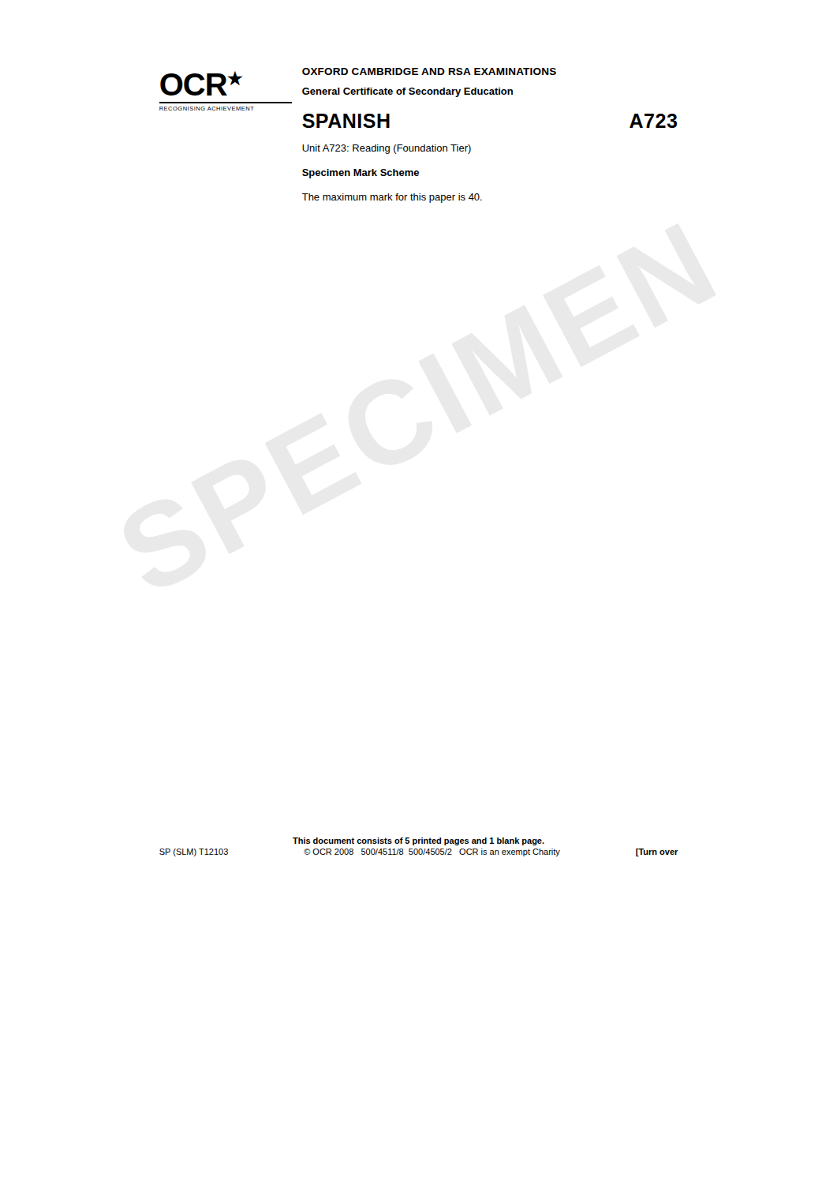SPECIMEN
OCR★
RECOGNISING ACHIEVEMENT
OXFORD CAMBRIDGE AND RSA EXAMINATIONS
General Certificate of Secondary Education
SPANISH A723
Unit A723: Reading (Foundation Tier)
Specimen Mark Scheme
The maximum mark for this paper is 40.
This document consists of 5 printed pages and 1 blank page.
SP (SLM) T12103 © OCR 2008 500/4511/8 500/4505/2 OCR is an exempt Charity [Turn over